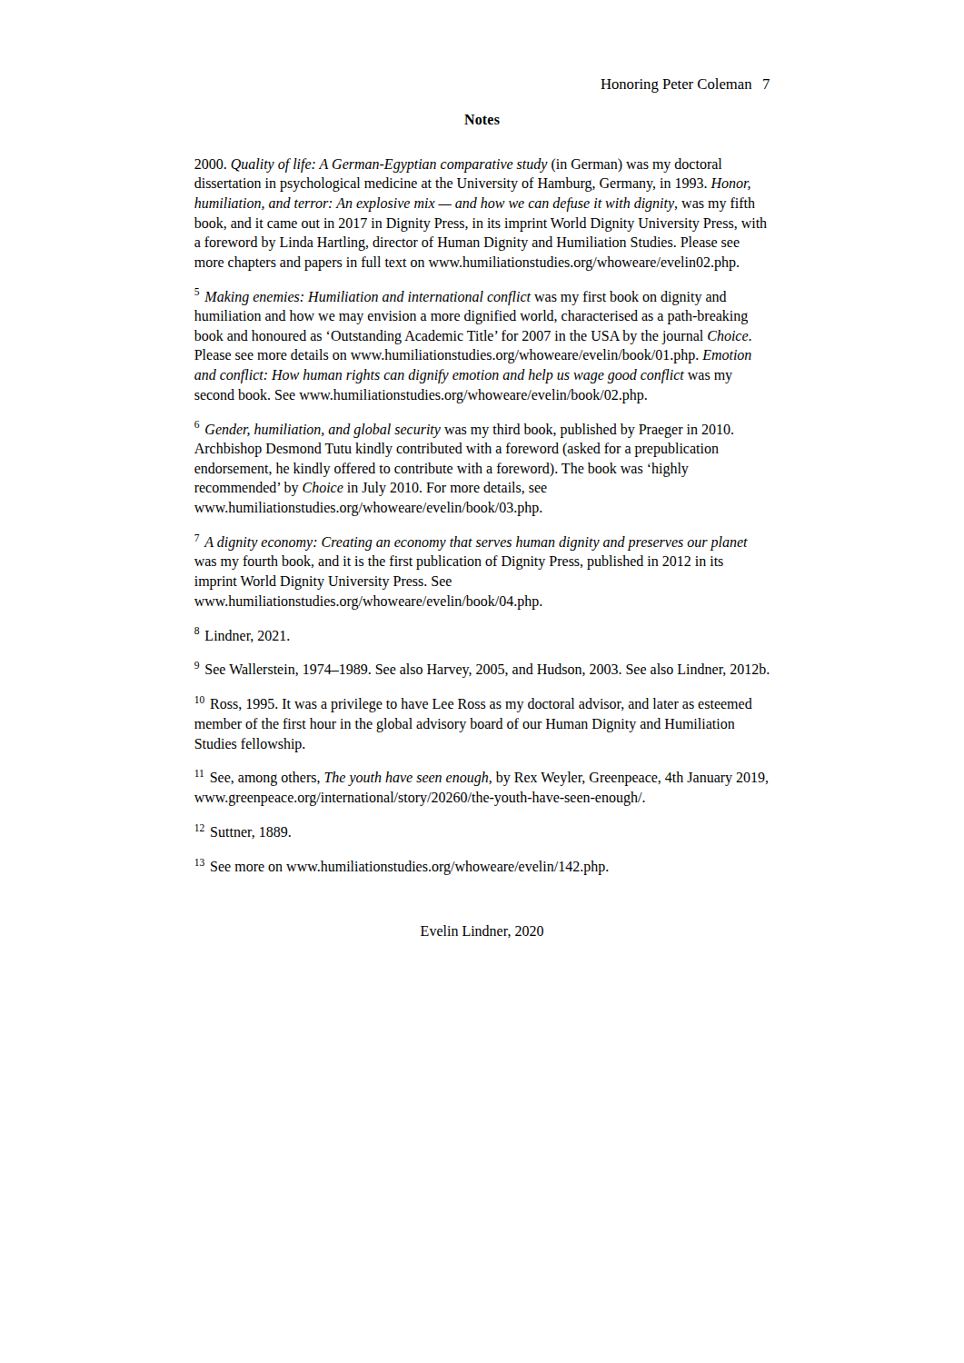Honoring Peter Coleman7
Notes
2000. Quality of life: A German-Egyptian comparative study (in German) was my doctoral dissertation in psychological medicine at the University of Hamburg, Germany, in 1993. Honor, humiliation, and terror: An explosive mix — and how we can defuse it with dignity, was my fifth book, and it came out in 2017 in Dignity Press, in its imprint World Dignity University Press, with a foreword by Linda Hartling, director of Human Dignity and Humiliation Studies. Please see more chapters and papers in full text on www.humiliationstudies.org/whoweare/evelin02.php.
5 Making enemies: Humiliation and international conflict was my first book on dignity and humiliation and how we may envision a more dignified world, characterised as a path-breaking book and honoured as ‘Outstanding Academic Title’ for 2007 in the USA by the journal Choice. Please see more details on www.humiliationstudies.org/whoweare/evelin/book/01.php. Emotion and conflict: How human rights can dignify emotion and help us wage good conflict was my second book. See www.humiliationstudies.org/whoweare/evelin/book/02.php.
6 Gender, humiliation, and global security was my third book, published by Praeger in 2010. Archbishop Desmond Tutu kindly contributed with a foreword (asked for a prepublication endorsement, he kindly offered to contribute with a foreword). The book was ‘highly recommended’ by Choice in July 2010. For more details, see www.humiliationstudies.org/whoweare/evelin/book/03.php.
7 A dignity economy: Creating an economy that serves human dignity and preserves our planet was my fourth book, and it is the first publication of Dignity Press, published in 2012 in its imprint World Dignity University Press. See www.humiliationstudies.org/whoweare/evelin/book/04.php.
8 Lindner, 2021.
9 See Wallerstein, 1974–1989. See also Harvey, 2005, and Hudson, 2003. See also Lindner, 2012b.
10 Ross, 1995. It was a privilege to have Lee Ross as my doctoral advisor, and later as esteemed member of the first hour in the global advisory board of our Human Dignity and Humiliation Studies fellowship.
11 See, among others, The youth have seen enough, by Rex Weyler, Greenpeace, 4th January 2019, www.greenpeace.org/international/story/20260/the-youth-have-seen-enough/.
12 Suttner, 1889.
13 See more on www.humiliationstudies.org/whoweare/evelin/142.php.
Evelin Lindner, 2020